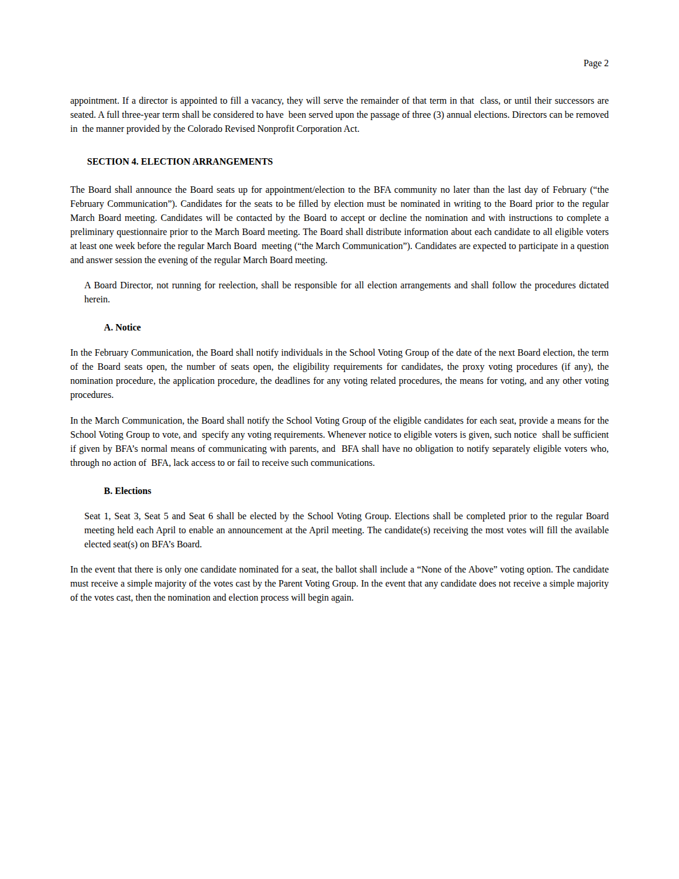Page 2
appointment. If a director is appointed to fill a vacancy, they will serve the remainder of that term in that class, or until their successors are seated. A full three-year term shall be considered to have been served upon the passage of three (3) annual elections. Directors can be removed in the manner provided by the Colorado Revised Nonprofit Corporation Act.
SECTION 4. ELECTION ARRANGEMENTS
The Board shall announce the Board seats up for appointment/election to the BFA community no later than the last day of February (“the February Communication”). Candidates for the seats to be filled by election must be nominated in writing to the Board prior to the regular March Board meeting. Candidates will be contacted by the Board to accept or decline the nomination and with instructions to complete a preliminary questionnaire prior to the March Board meeting. The Board shall distribute information about each candidate to all eligible voters at least one week before the regular March Board meeting (“the March Communication”). Candidates are expected to participate in a question and answer session the evening of the regular March Board meeting.
A Board Director, not running for reelection, shall be responsible for all election arrangements and shall follow the procedures dictated herein.
A. Notice
In the February Communication, the Board shall notify individuals in the School Voting Group of the date of the next Board election, the term of the Board seats open, the number of seats open, the eligibility requirements for candidates, the proxy voting procedures (if any), the nomination procedure, the application procedure, the deadlines for any voting related procedures, the means for voting, and any other voting procedures.
In the March Communication, the Board shall notify the School Voting Group of the eligible candidates for each seat, provide a means for the School Voting Group to vote, and specify any voting requirements. Whenever notice to eligible voters is given, such notice shall be sufficient if given by BFA’s normal means of communicating with parents, and BFA shall have no obligation to notify separately eligible voters who, through no action of BFA, lack access to or fail to receive such communications.
B. Elections
Seat 1, Seat 3, Seat 5 and Seat 6 shall be elected by the School Voting Group. Elections shall be completed prior to the regular Board meeting held each April to enable an announcement at the April meeting. The candidate(s) receiving the most votes will fill the available elected seat(s) on BFA’s Board.
In the event that there is only one candidate nominated for a seat, the ballot shall include a “None of the Above” voting option. The candidate must receive a simple majority of the votes cast by the Parent Voting Group. In the event that any candidate does not receive a simple majority of the votes cast, then the nomination and election process will begin again.